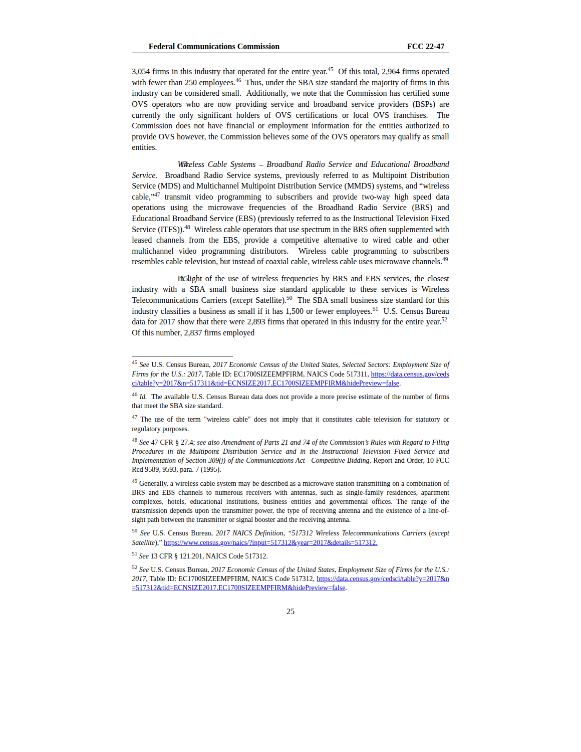Federal Communications Commission FCC 22-47
3,054 firms in this industry that operated for the entire year.45 Of this total, 2,964 firms operated with fewer than 250 employees.46 Thus, under the SBA size standard the majority of firms in this industry can be considered small. Additionally, we note that the Commission has certified some OVS operators who are now providing service and broadband service providers (BSPs) are currently the only significant holders of OVS certifications or local OVS franchises. The Commission does not have financial or employment information for the entities authorized to provide OVS however, the Commission believes some of the OVS operators may qualify as small entities.
14. Wireless Cable Systems – Broadband Radio Service and Educational Broadband Service. Broadband Radio Service systems, previously referred to as Multipoint Distribution Service (MDS) and Multichannel Multipoint Distribution Service (MMDS) systems, and “wireless cable,”47 transmit video programming to subscribers and provide two-way high speed data operations using the microwave frequencies of the Broadband Radio Service (BRS) and Educational Broadband Service (EBS) (previously referred to as the Instructional Television Fixed Service (ITFS)).48 Wireless cable operators that use spectrum in the BRS often supplemented with leased channels from the EBS, provide a competitive alternative to wired cable and other multichannel video programming distributors. Wireless cable programming to subscribers resembles cable television, but instead of coaxial cable, wireless cable uses microwave channels.49
15. In light of the use of wireless frequencies by BRS and EBS services, the closest industry with a SBA small business size standard applicable to these services is Wireless Telecommunications Carriers (except Satellite).50 The SBA small business size standard for this industry classifies a business as small if it has 1,500 or fewer employees.51 U.S. Census Bureau data for 2017 show that there were 2,893 firms that operated in this industry for the entire year.52 Of this number, 2,837 firms employed
45 See U.S. Census Bureau, 2017 Economic Census of the United States, Selected Sectors: Employment Size of Firms for the U.S.: 2017, Table ID: EC1700SIZEEMPFIRM, NAICS Code 517311, https://data.census.gov/cedsci/table?y=2017&n=517311&tid=ECNSIZE2017.EC1700SIZEEMPFIRM&hidePreview=false.
46 Id. The available U.S. Census Bureau data does not provide a more precise estimate of the number of firms that meet the SBA size standard.
47 The use of the term "wireless cable" does not imply that it constitutes cable television for statutory or regulatory purposes.
48 See 47 CFR § 27.4; see also Amendment of Parts 21 and 74 of the Commission’s Rules with Regard to Filing Procedures in the Multipoint Distribution Service and in the Instructional Television Fixed Service and Implementation of Section 309(j) of the Communications Act—Competitive Bidding, Report and Order, 10 FCC Rcd 9589, 9593, para. 7 (1995).
49 Generally, a wireless cable system may be described as a microwave station transmitting on a combination of BRS and EBS channels to numerous receivers with antennas, such as single-family residences, apartment complexes, hotels, educational institutions, business entities and governmental offices. The range of the transmission depends upon the transmitter power, the type of receiving antenna and the existence of a line-of-sight path between the transmitter or signal booster and the receiving antenna.
50 See U.S. Census Bureau, 2017 NAICS Definition, “517312 Wireless Telecommunications Carriers (except Satellite),” https://www.census.gov/naics/?input=517312&year=2017&details=517312.
51 See 13 CFR § 121.201, NAICS Code 517312.
52 See U.S. Census Bureau, 2017 Economic Census of the United States, Employment Size of Firms for the U.S.: 2017, Table ID: EC1700SIZEEMPFIRM, NAICS Code 517312, https://data.census.gov/cedsci/table?y=2017&n=517312&tid=ECNSIZE2017.EC1700SIZEEMPFIRM&hidePreview=false.
25